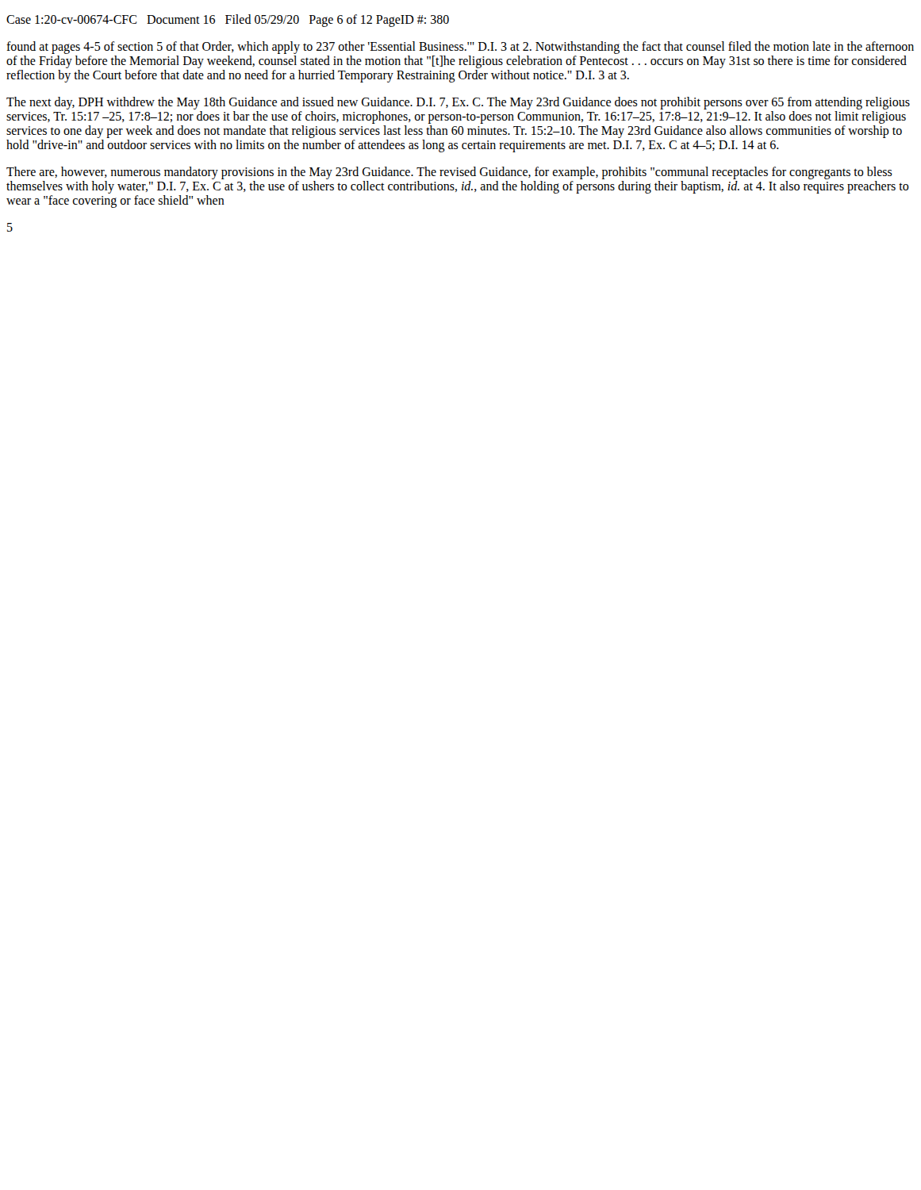Case 1:20-cv-00674-CFC Document 16 Filed 05/29/20 Page 6 of 12 PageID #: 380
found at pages 4-5 of section 5 of that Order, which apply to 237 other 'Essential Business.'" D.I. 3 at 2. Notwithstanding the fact that counsel filed the motion late in the afternoon of the Friday before the Memorial Day weekend, counsel stated in the motion that "[t]he religious celebration of Pentecost . . . occurs on May 31st so there is time for considered reflection by the Court before that date and no need for a hurried Temporary Restraining Order without notice." D.I. 3 at 3.
The next day, DPH withdrew the May 18th Guidance and issued new Guidance. D.I. 7, Ex. C. The May 23rd Guidance does not prohibit persons over 65 from attending religious services, Tr. 15:17 –25, 17:8–12; nor does it bar the use of choirs, microphones, or person-to-person Communion, Tr. 16:17–25, 17:8–12, 21:9–12. It also does not limit religious services to one day per week and does not mandate that religious services last less than 60 minutes. Tr. 15:2–10. The May 23rd Guidance also allows communities of worship to hold "drive-in" and outdoor services with no limits on the number of attendees as long as certain requirements are met. D.I. 7, Ex. C at 4–5; D.I. 14 at 6.
There are, however, numerous mandatory provisions in the May 23rd Guidance. The revised Guidance, for example, prohibits "communal receptacles for congregants to bless themselves with holy water," D.I. 7, Ex. C at 3, the use of ushers to collect contributions, id., and the holding of persons during their baptism, id. at 4. It also requires preachers to wear a "face covering or face shield" when
5